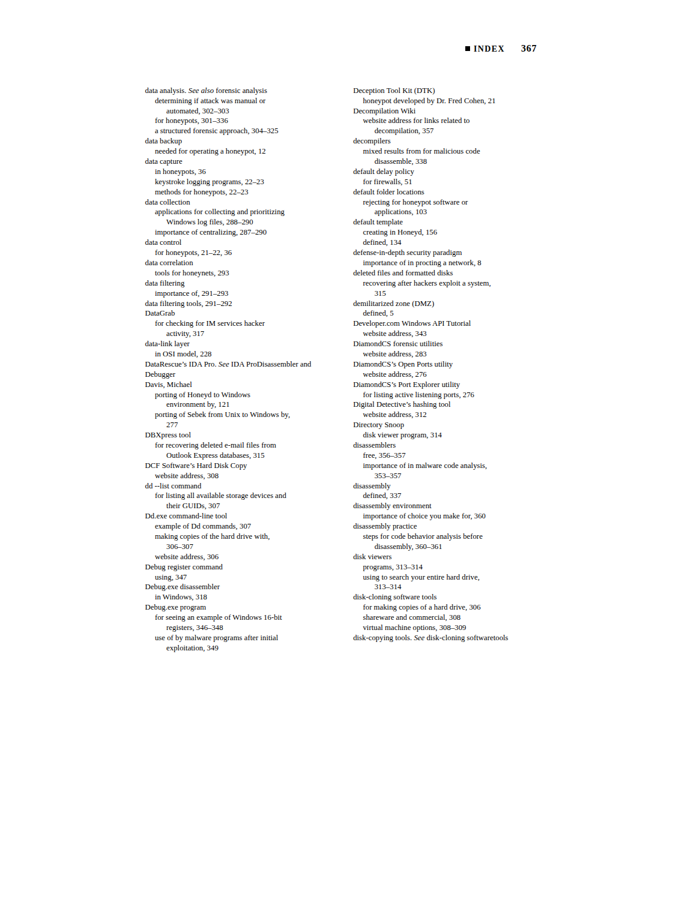INDEX 367
data analysis. See also forensic analysis
determining if attack was manual orautomated, 302–303
for honeypots, 301–336
a structured forensic approach, 304–325
data backup
needed for operating a honeypot, 12
data capture
in honeypots, 36
keystroke logging programs, 22–23
methods for honeypots, 22–23
data collection
applications for collecting and prioritizingWindows log files, 288–290
importance of centralizing, 287–290
data control
for honeypots, 21–22, 36
data correlation
tools for honeynets, 293
data filtering
importance of, 291–293
data filtering tools, 291–292
DataGrab
for checking for IM services hackeractivity, 317
data-link layer
in OSI model, 228
DataRescue’s IDA Pro. See IDA ProDisassembler and Debugger
Davis, Michael
porting of Honeyd to Windowsenvironment by, 121
porting of Sebek from Unix to Windows by,277
DBXpress tool
for recovering deleted e-mail files fromOutlook Express databases, 315
DCF Software’s Hard Disk Copy
website address, 308
dd --list command
for listing all available storage devices andtheir GUIDs, 307
Dd.exe command-line tool
example of Dd commands, 307
making copies of the hard drive with,306–307
website address, 306
Debug register command
using, 347
Debug.exe disassembler
in Windows, 318
Debug.exe program
for seeing an example of Windows 16-bitregisters, 346–348
use of by malware programs after initialexploitation, 349
Deception Tool Kit (DTK)
honeypot developed by Dr. Fred Cohen, 21
Decompilation Wiki
website address for links related todecompilation, 357
decompilers
mixed results from for malicious codedisassemble, 338
default delay policy
for firewalls, 51
default folder locations
rejecting for honeypot software orapplications, 103
default template
creating in Honeyd, 156
defined, 134
defense-in-depth security paradigm
importance of in procting a network, 8
deleted files and formatted disks
recovering after hackers exploit a system,315
demilitarized zone (DMZ)
defined, 5
Developer.com Windows API Tutorial
website address, 343
DiamondCS forensic utilities
website address, 283
DiamondCS’s Open Ports utility
website address, 276
DiamondCS’s Port Explorer utility
for listing active listening ports, 276
Digital Detective’s hashing tool
website address, 312
Directory Snoop
disk viewer program, 314
disassemblers
free, 356–357
importance of in malware code analysis,353–357
disassembly
defined, 337
disassembly environment
importance of choice you make for, 360
disassembly practice
steps for code behavior analysis beforedisassembly, 360–361
disk viewers
programs, 313–314
using to search your entire hard drive,313–314
disk-cloning software tools
for making copies of a hard drive, 306
shareware and commercial, 308
virtual machine options, 308–309
disk-copying tools. See disk-cloning softwaretools